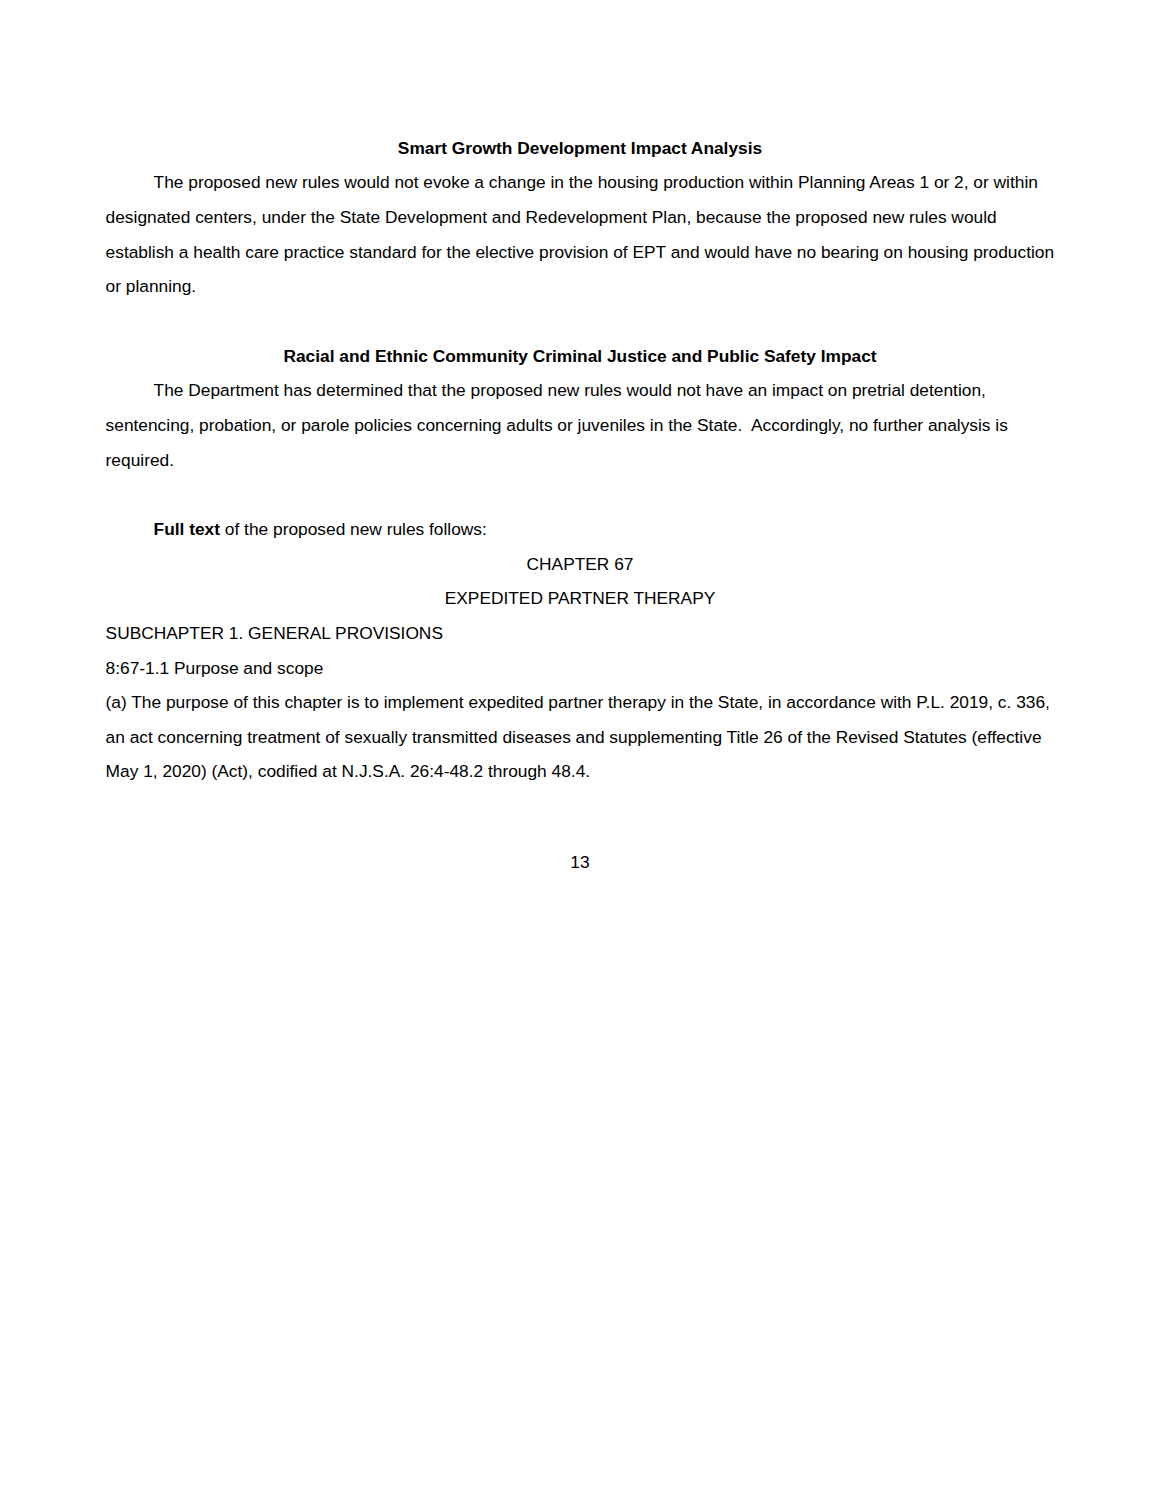Smart Growth Development Impact Analysis
The proposed new rules would not evoke a change in the housing production within Planning Areas 1 or 2, or within designated centers, under the State Development and Redevelopment Plan, because the proposed new rules would establish a health care practice standard for the elective provision of EPT and would have no bearing on housing production or planning.
Racial and Ethnic Community Criminal Justice and Public Safety Impact
The Department has determined that the proposed new rules would not have an impact on pretrial detention, sentencing, probation, or parole policies concerning adults or juveniles in the State. Accordingly, no further analysis is required.
Full text of the proposed new rules follows:
CHAPTER 67
EXPEDITED PARTNER THERAPY
SUBCHAPTER 1. GENERAL PROVISIONS
8:67-1.1 Purpose and scope
(a) The purpose of this chapter is to implement expedited partner therapy in the State, in accordance with P.L. 2019, c. 336, an act concerning treatment of sexually transmitted diseases and supplementing Title 26 of the Revised Statutes (effective May 1, 2020) (Act), codified at N.J.S.A. 26:4-48.2 through 48.4.
13